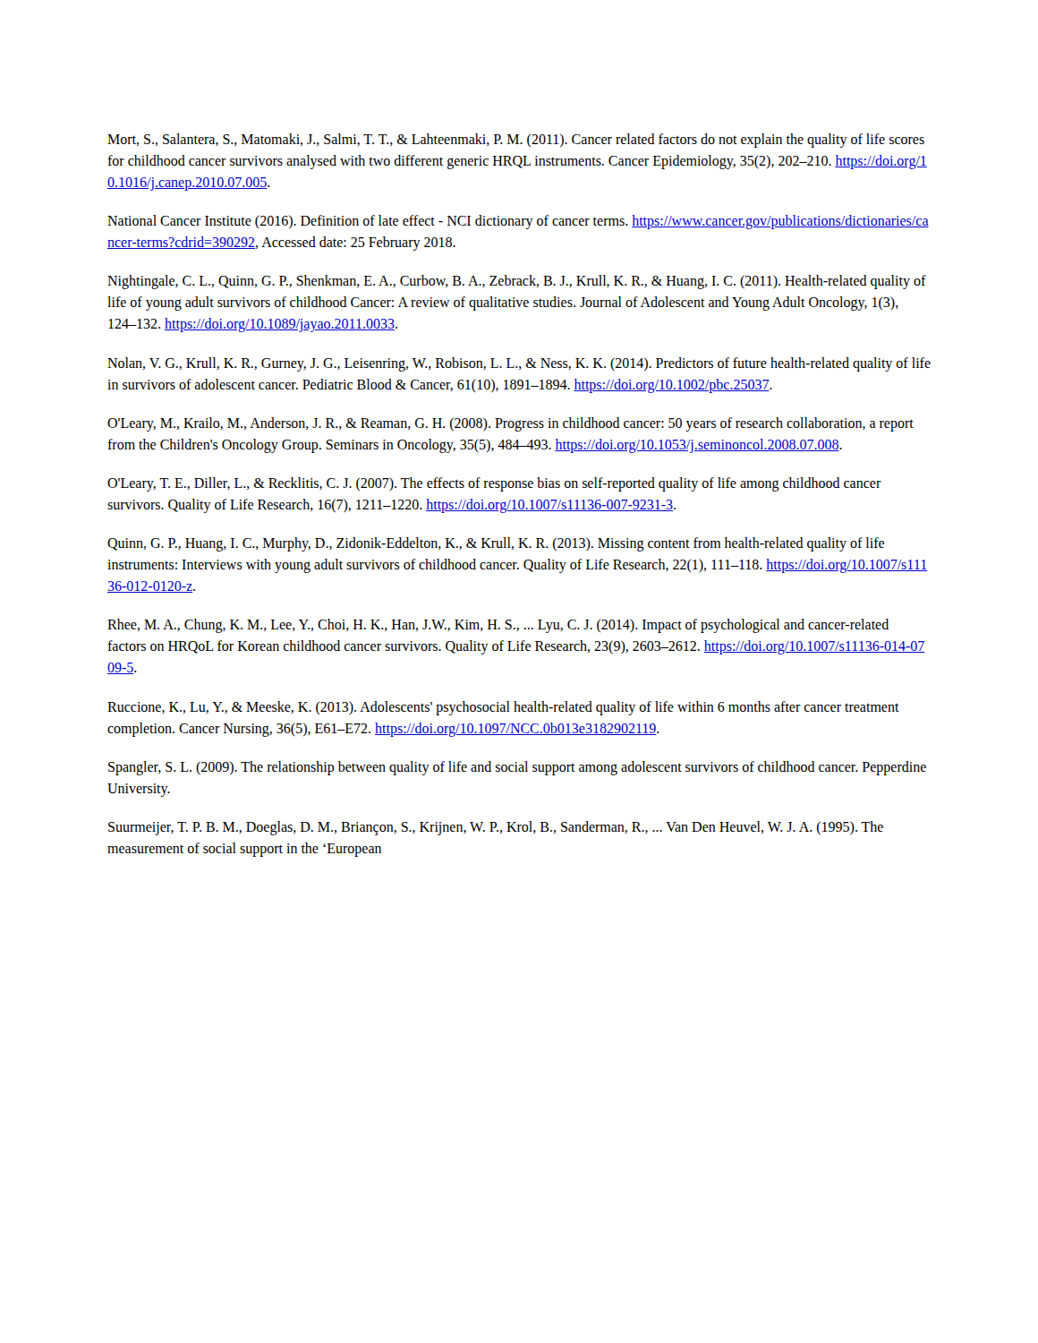Mort, S., Salantera, S., Matomaki, J., Salmi, T. T., & Lahteenmaki, P. M. (2011). Cancer related factors do not explain the quality of life scores for childhood cancer survivors analysed with two different generic HRQL instruments. Cancer Epidemiology, 35(2), 202–210. https://doi.org/10.1016/j.canep.2010.07.005.
National Cancer Institute (2016). Definition of late effect - NCI dictionary of cancer terms. https://www.cancer.gov/publications/dictionaries/cancer-terms?cdrid=390292, Accessed date: 25 February 2018.
Nightingale, C. L., Quinn, G. P., Shenkman, E. A., Curbow, B. A., Zebrack, B. J., Krull, K. R., & Huang, I. C. (2011). Health-related quality of life of young adult survivors of childhood Cancer: A review of qualitative studies. Journal of Adolescent and Young Adult Oncology, 1(3), 124–132. https://doi.org/10.1089/jayao.2011.0033.
Nolan, V. G., Krull, K. R., Gurney, J. G., Leisenring, W., Robison, L. L., & Ness, K. K. (2014). Predictors of future health-related quality of life in survivors of adolescent cancer. Pediatric Blood & Cancer, 61(10), 1891–1894. https://doi.org/10.1002/pbc.25037.
O'Leary, M., Krailo, M., Anderson, J. R., & Reaman, G. H. (2008). Progress in childhood cancer: 50 years of research collaboration, a report from the Children's Oncology Group. Seminars in Oncology, 35(5), 484–493. https://doi.org/10.1053/j.seminoncol.2008.07.008.
O'Leary, T. E., Diller, L., & Recklitis, C. J. (2007). The effects of response bias on self-reported quality of life among childhood cancer survivors. Quality of Life Research, 16(7), 1211–1220. https://doi.org/10.1007/s11136-007-9231-3.
Quinn, G. P., Huang, I. C., Murphy, D., Zidonik-Eddelton, K., & Krull, K. R. (2013). Missing content from health-related quality of life instruments: Interviews with young adult survivors of childhood cancer. Quality of Life Research, 22(1), 111–118. https://doi.org/10.1007/s11136-012-0120-z.
Rhee, M. A., Chung, K. M., Lee, Y., Choi, H. K., Han, J.W., Kim, H. S., ... Lyu, C. J. (2014). Impact of psychological and cancer-related factors on HRQoL for Korean childhood cancer survivors. Quality of Life Research, 23(9), 2603–2612. https://doi.org/10.1007/s11136-014-0709-5.
Ruccione, K., Lu, Y., & Meeske, K. (2013). Adolescents' psychosocial health-related quality of life within 6 months after cancer treatment completion. Cancer Nursing, 36(5), E61–E72. https://doi.org/10.1097/NCC.0b013e3182902119.
Spangler, S. L. (2009). The relationship between quality of life and social support among adolescent survivors of childhood cancer. Pepperdine University.
Suurmeijer, T. P. B. M., Doeglas, D. M., Briançon, S., Krijnen, W. P., Krol, B., Sanderman, R., ... Van Den Heuvel, W. J. A. (1995). The measurement of social support in the ‘European